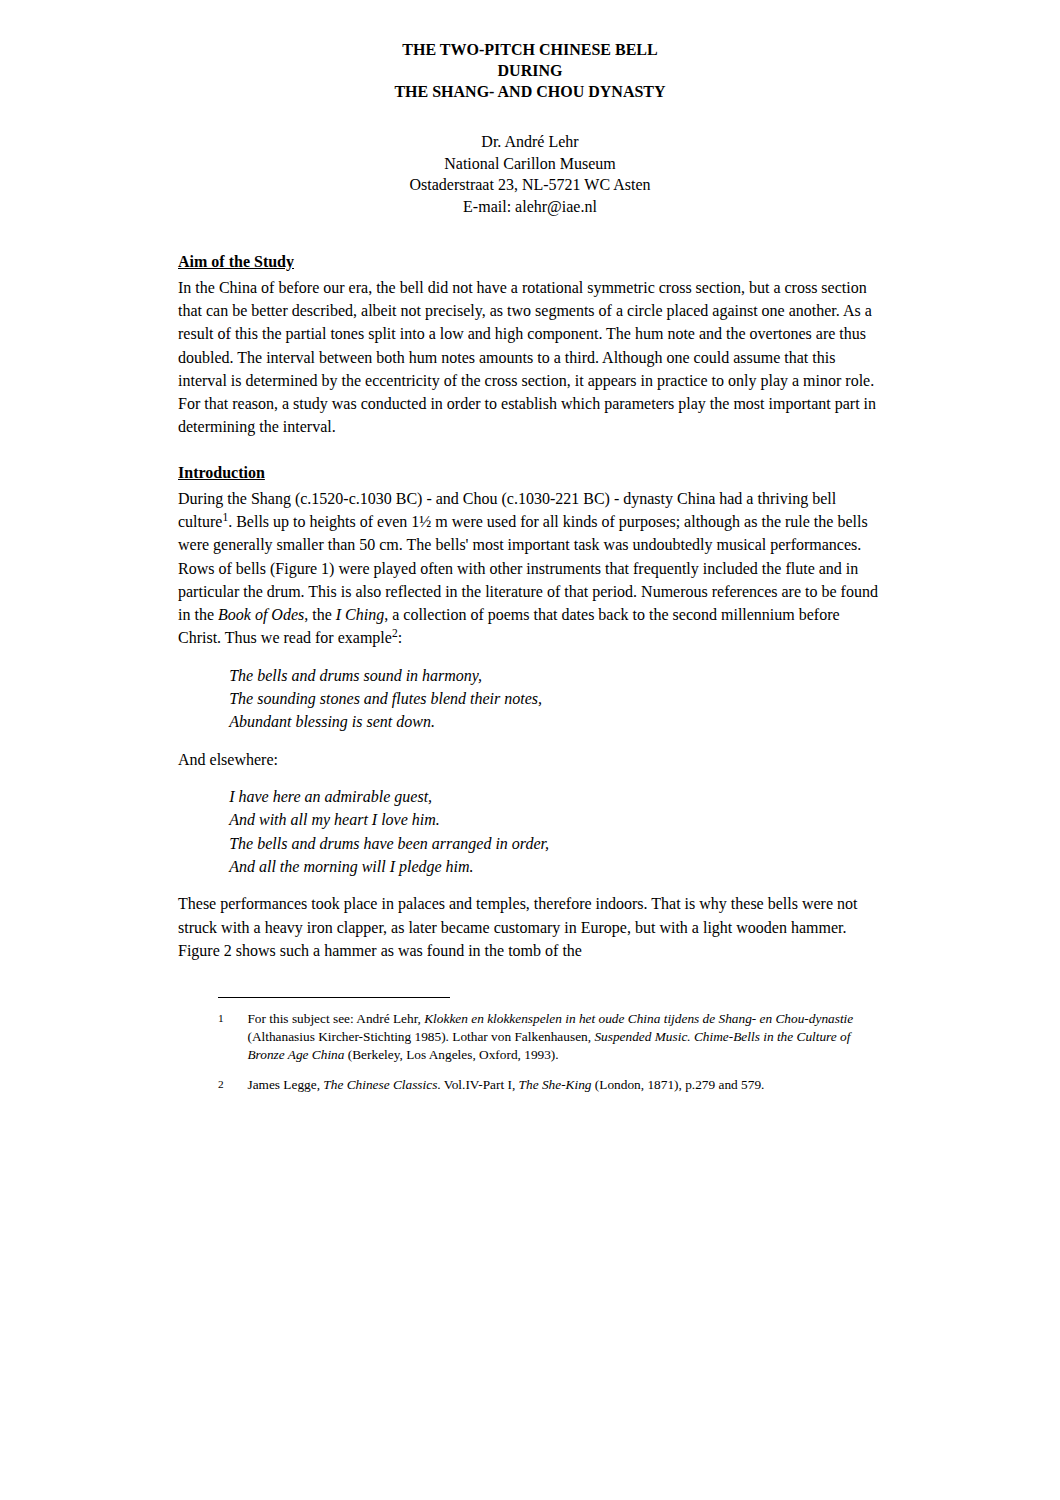THE TWO-PITCH CHINESE BELL
DURING
THE SHANG- AND CHOU DYNASTY
Dr. André Lehr
National Carillon Museum
Ostaderstraat 23, NL-5721 WC Asten
E-mail: alehr@iae.nl
Aim of the Study
In the China of before our era, the bell did not have a rotational symmetric cross section, but a cross section that can be better described, albeit not precisely, as two segments of a circle placed against one another. As a result of this the partial tones split into a low and high component. The hum note and the overtones are thus doubled. The interval between both hum notes amounts to a third. Although one could assume that this interval is determined by the eccentricity of the cross section, it appears in practice to only play a minor role. For that reason, a study was conducted in order to establish which parameters play the most important part in determining the interval.
Introduction
During the Shang (c.1520-c.1030 BC) - and Chou (c.1030-221 BC) - dynasty China had a thriving bell culture1. Bells up to heights of even 1½ m were used for all kinds of purposes; although as the rule the bells were generally smaller than 50 cm. The bells' most important task was undoubtedly musical performances. Rows of bells (Figure 1) were played often with other instruments that frequently included the flute and in particular the drum. This is also reflected in the literature of that period. Numerous references are to be found in the Book of Odes, the I Ching, a collection of poems that dates back to the second millennium before Christ. Thus we read for example2:
The bells and drums sound in harmony,
The sounding stones and flutes blend their notes,
Abundant blessing is sent down.
And elsewhere:
I have here an admirable guest,
And with all my heart I love him.
The bells and drums have been arranged in order,
And all the morning will I pledge him.
These performances took place in palaces and temples, therefore indoors. That is why these bells were not struck with a heavy iron clapper, as later became customary in Europe, but with a light wooden hammer. Figure 2 shows such a hammer as was found in the tomb of the
1
For this subject see: André Lehr, Klokken en klokkenspelen in het oude China tijdens de Shang- en Chou-dynastie (Althanasius Kircher-Stichting 1985). Lothar von Falkenhausen, Suspended Music. Chime-Bells in the Culture of Bronze Age China (Berkeley, Los Angeles, Oxford, 1993).
2
James Legge, The Chinese Classics. Vol.IV-Part I, The She-King (London, 1871), p.279 and 579.